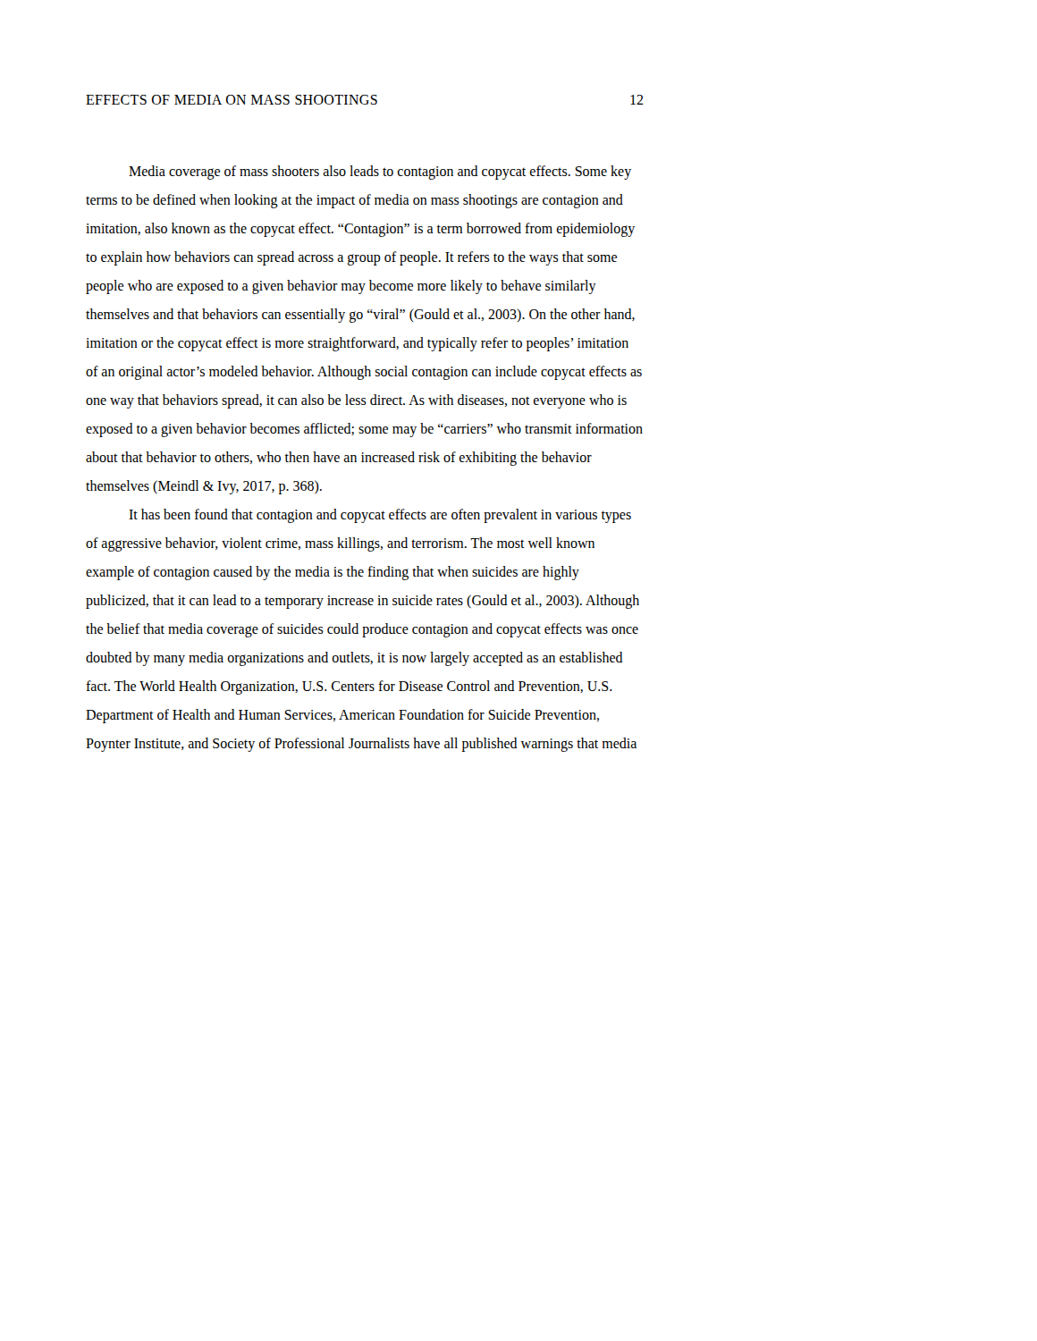Effects of Media on Mass Shootings 12
Media coverage of mass shooters also leads to contagion and copycat effects. Some key terms to be defined when looking at the impact of media on mass shootings are contagion and imitation, also known as the copycat effect. “Contagion” is a term borrowed from epidemiology to explain how behaviors can spread across a group of people. It refers to the ways that some people who are exposed to a given behavior may become more likely to behave similarly themselves and that behaviors can essentially go “viral” (Gould et al., 2003). On the other hand, imitation or the copycat effect is more straightforward, and typically refer to peoples’ imitation of an original actor’s modeled behavior. Although social contagion can include copycat effects as one way that behaviors spread, it can also be less direct. As with diseases, not everyone who is exposed to a given behavior becomes afflicted; some may be “carriers” who transmit information about that behavior to others, who then have an increased risk of exhibiting the behavior themselves (Meindl & Ivy, 2017, p. 368).
It has been found that contagion and copycat effects are often prevalent in various types of aggressive behavior, violent crime, mass killings, and terrorism. The most well known example of contagion caused by the media is the finding that when suicides are highly publicized, that it can lead to a temporary increase in suicide rates (Gould et al., 2003). Although the belief that media coverage of suicides could produce contagion and copycat effects was once doubted by many media organizations and outlets, it is now largely accepted as an established fact. The World Health Organization, U.S. Centers for Disease Control and Prevention, U.S. Department of Health and Human Services, American Foundation for Suicide Prevention, Poynter Institute, and Society of Professional Journalists have all published warnings that media